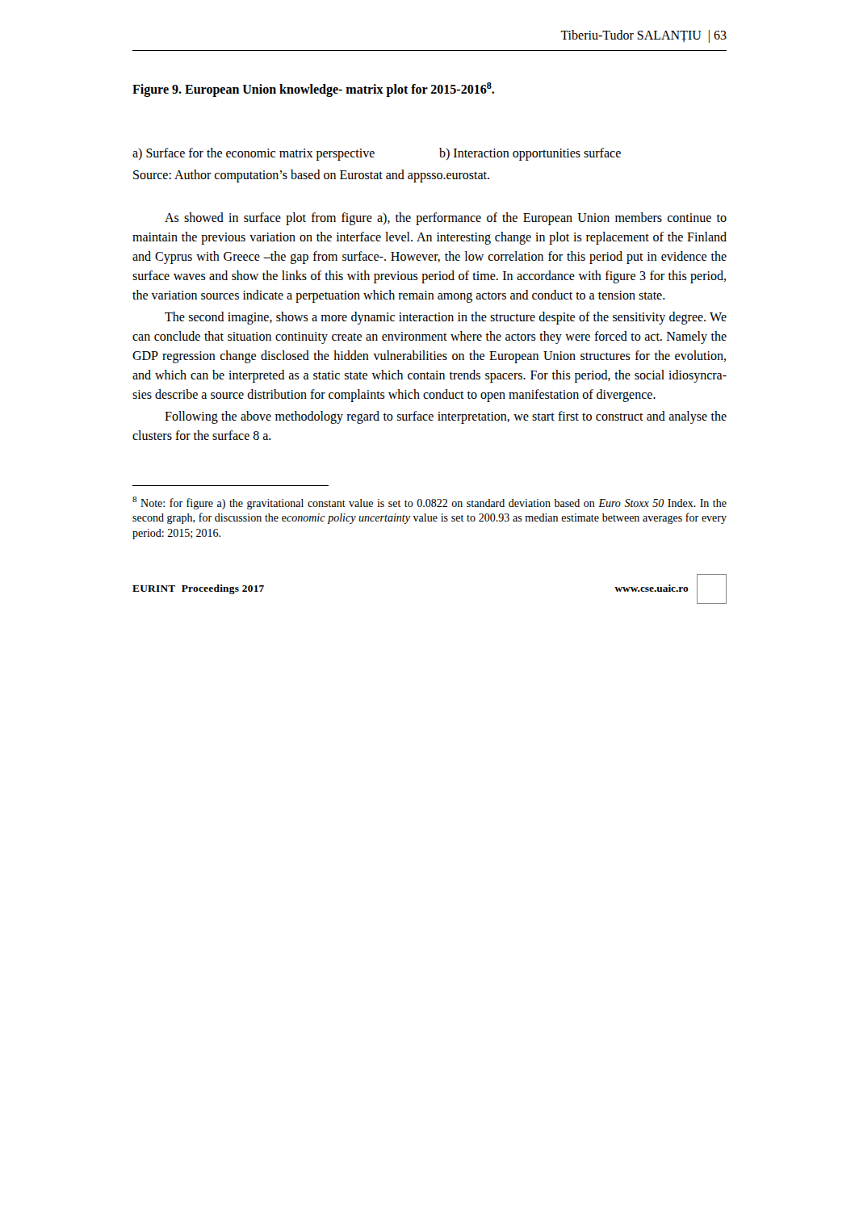Tiberiu-Tudor SALANȚIU | 63
Figure 9. European Union knowledge- matrix plot for 2015-20168.
a) Surface for the economic matrix perspective b) Interaction opportunities surface
Source: Author computation’s based on Eurostat and appsso.eurostat.
As showed in surface plot from figure a), the performance of the European Union members continue to maintain the previous variation on the interface level. An interesting change in plot is replacement of the Finland and Cyprus with Greece –the gap from surface-. However, the low correlation for this period put in evidence the surface waves and show the links of this with previous period of time. In accordance with figure 3 for this period, the variation sources indicate a perpetuation which remain among actors and conduct to a tension state.
The second imagine, shows a more dynamic interaction in the structure despite of the sensitivity degree. We can conclude that situation continuity create an environment where the actors they were forced to act. Namely the GDP regression change disclosed the hidden vulnerabilities on the European Union structures for the evolution, and which can be interpreted as a static state which contain trends spacers. For this period, the social idiosyncrasies describe a source distribution for complaints which conduct to open manifestation of divergence.
Following the above methodology regard to surface interpretation, we start first to construct and analyse the clusters for the surface 8 a.
8 Note: for figure a) the gravitational constant value is set to 0.0822 on standard deviation based on Euro Stoxx 50 Index. In the second graph, for discussion the economic policy uncertainty value is set to 200.93 as median estimate between averages for every period: 2015; 2016.
EURINT Proceedings 2017
www.cse.uaic.ro